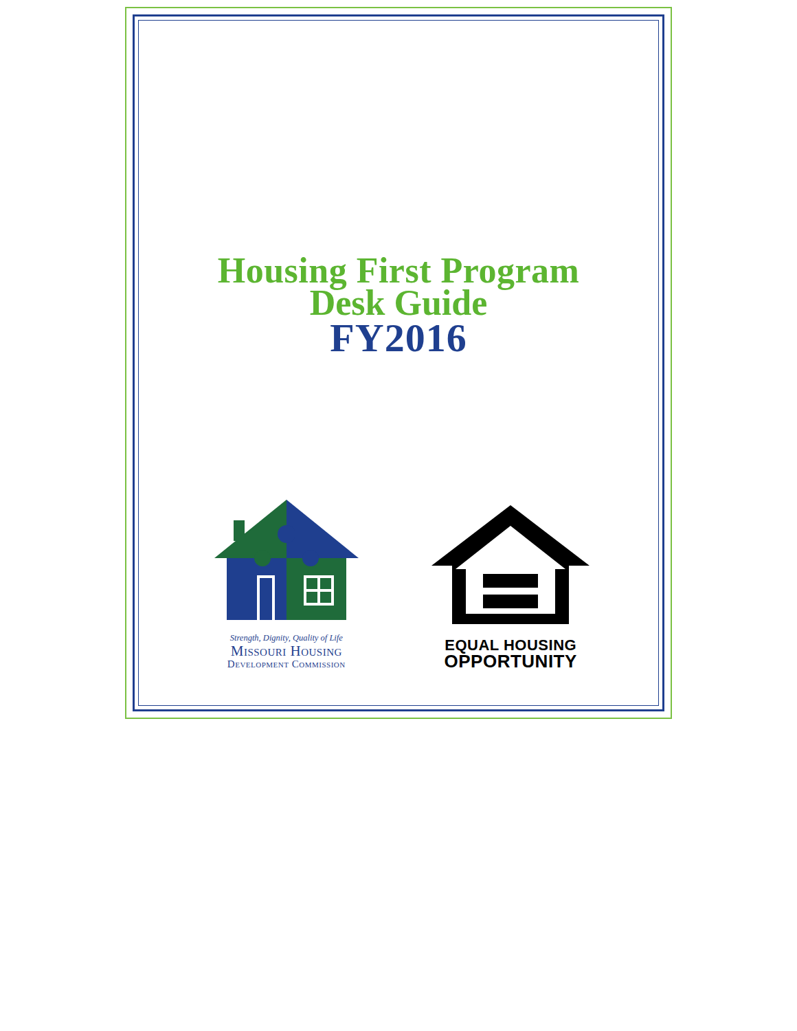Housing First Program
Desk Guide
FY2016
Strength, Dignity, Quality of Life
Missouri Housing
Development Commission
EQUAL HOUSING
OPPORTUNITY